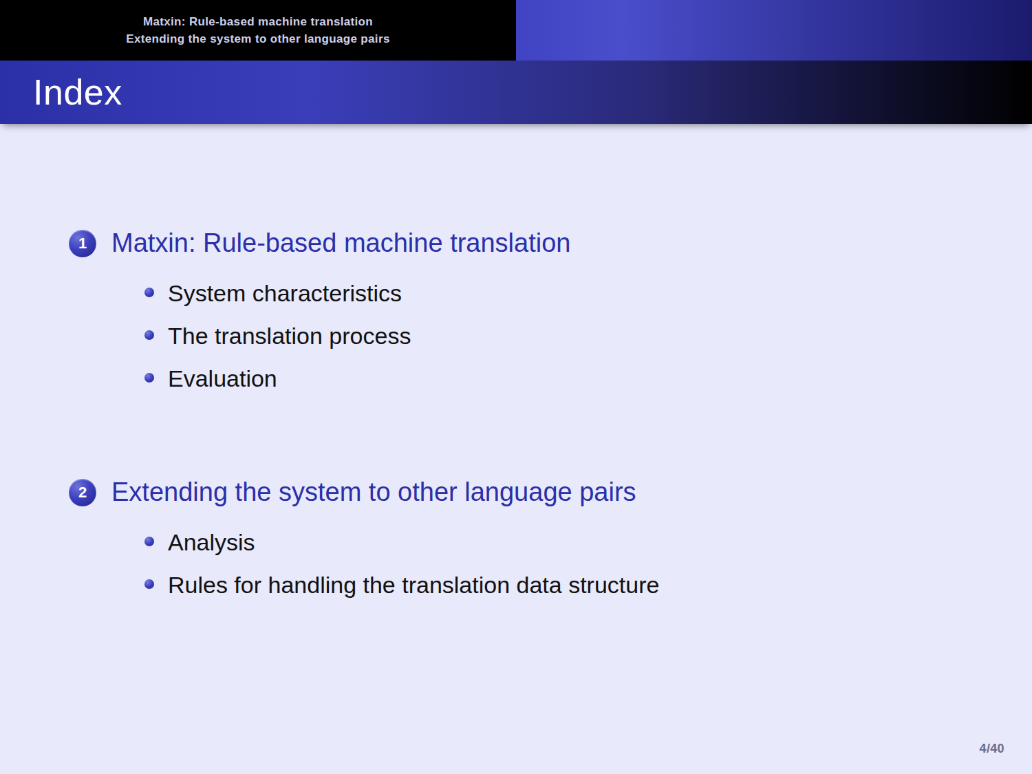Matxin: Rule-based machine translation Extending the system to other language pairs
Index
1 Matxin: Rule-based machine translation
System characteristics
The translation process
Evaluation
2 Extending the system to other language pairs
Analysis
Rules for handling the translation data structure
4/40